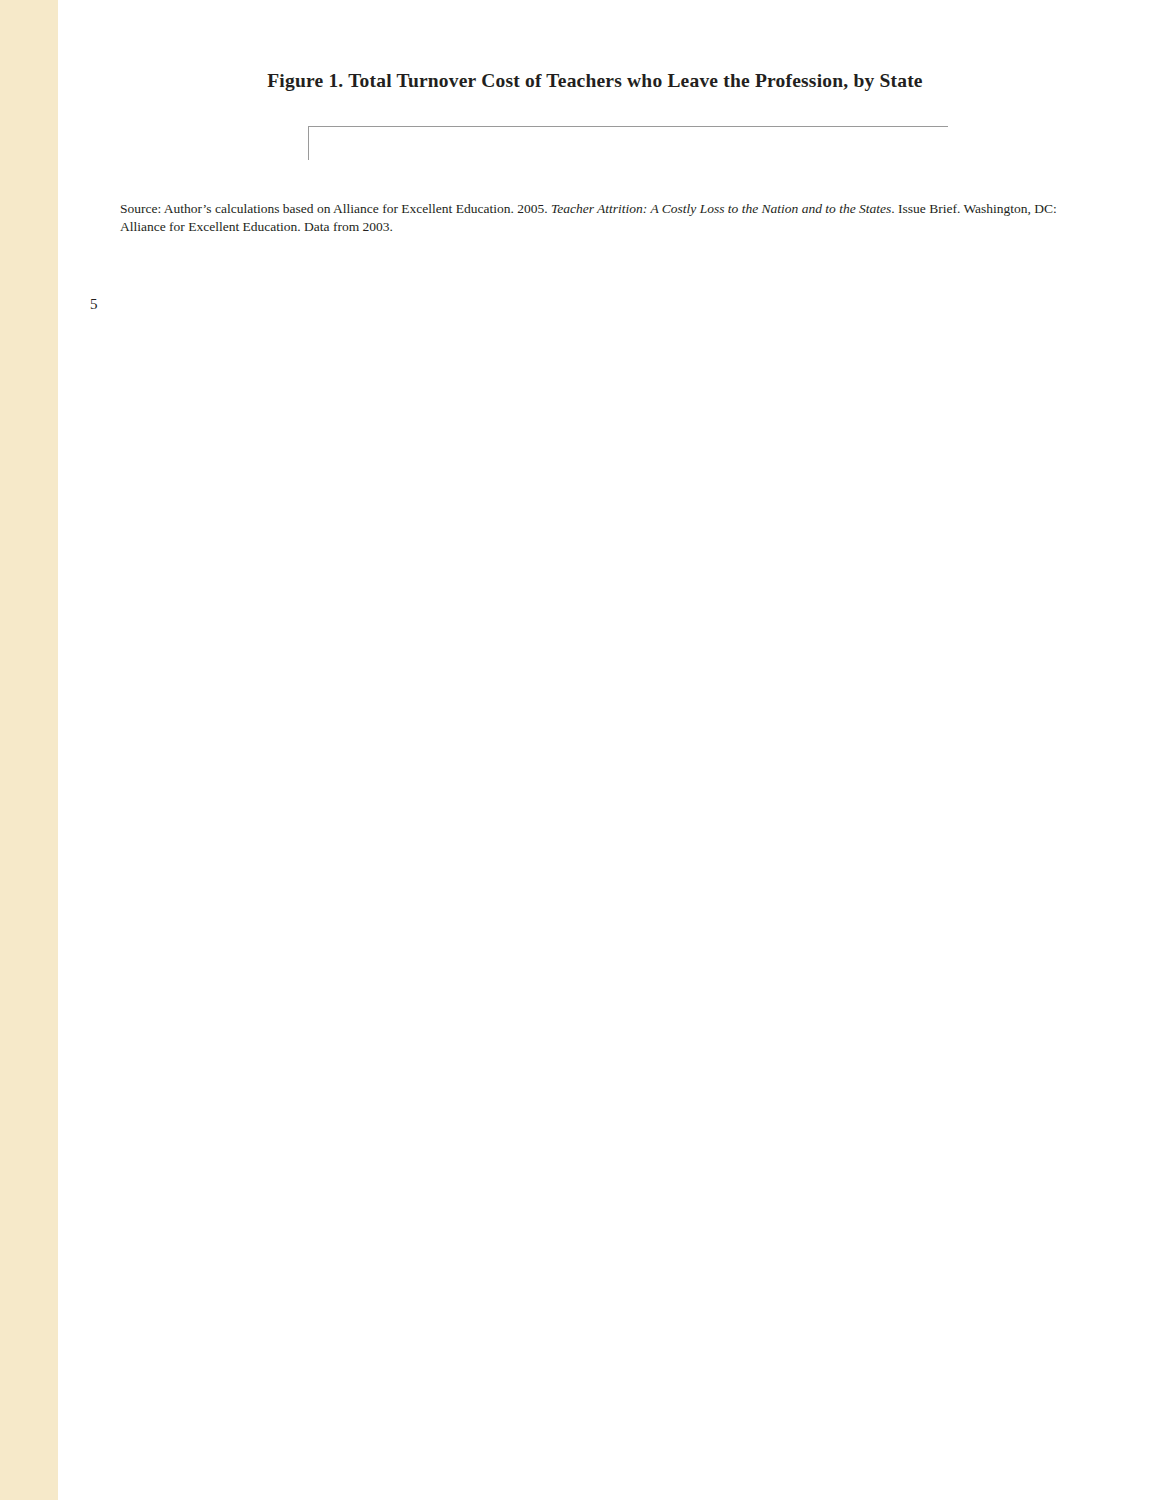Figure 1. Total Turnover Cost of Teachers who Leave the Profession, by State
Source: Author’s calculations based on Alliance for Excellent Education. 2005. Teacher Attrition: A Costly Loss to the Nation and to the States. Issue Brief. Washington, DC: Alliance for Excellent Education. Data from 2003.
5